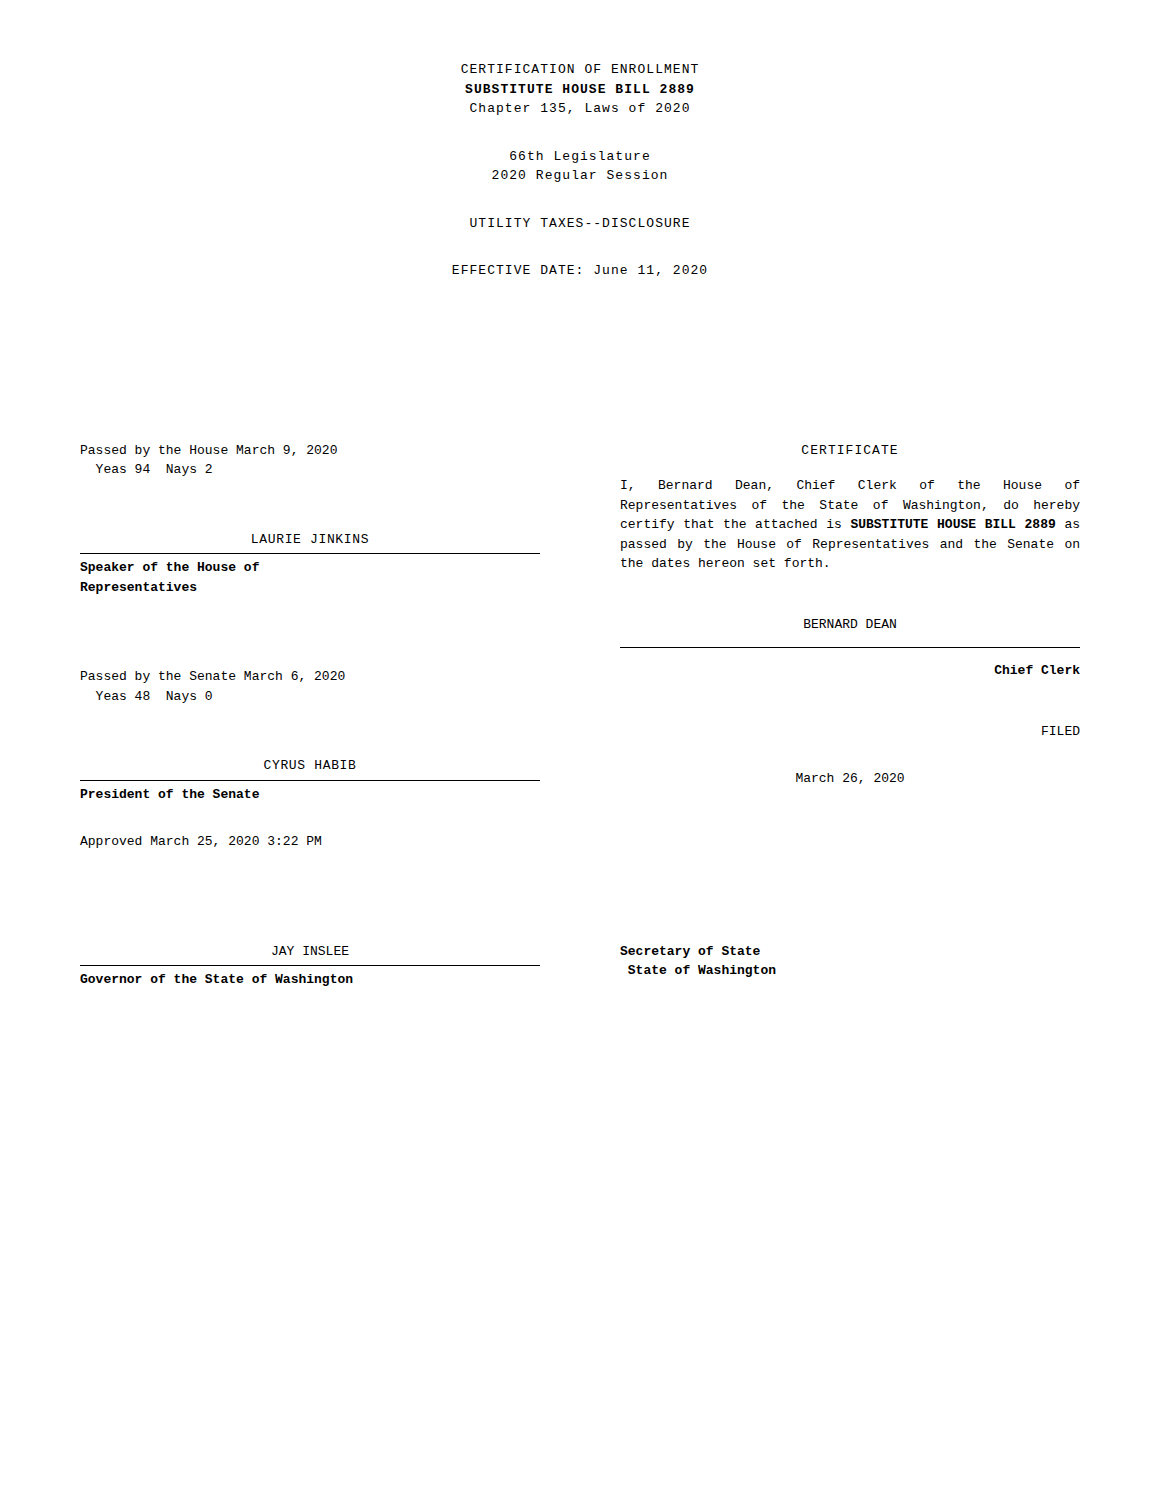CERTIFICATION OF ENROLLMENT
SUBSTITUTE HOUSE BILL 2889
Chapter 135, Laws of 2020
66th Legislature
2020 Regular Session
UTILITY TAXES--DISCLOSURE
EFFECTIVE DATE: June 11, 2020
Passed by the House March 9, 2020
Yeas 94 Nays 2
LAURIE JINKINS
Speaker of the House of
Representatives
Passed by the Senate March 6, 2020
Yeas 48 Nays 0
CYRUS HABIB
President of the Senate
Approved March 25, 2020 3:22 PM
CERTIFICATE
I, Bernard Dean, Chief Clerk of the House of Representatives of the State of Washington, do hereby certify that the attached is SUBSTITUTE HOUSE BILL 2889 as passed by the House of Representatives and the Senate on the dates hereon set forth.
BERNARD DEAN
Chief Clerk
FILED
March 26, 2020
JAY INSLEE
Governor of the State of Washington
Secretary of State
State of Washington